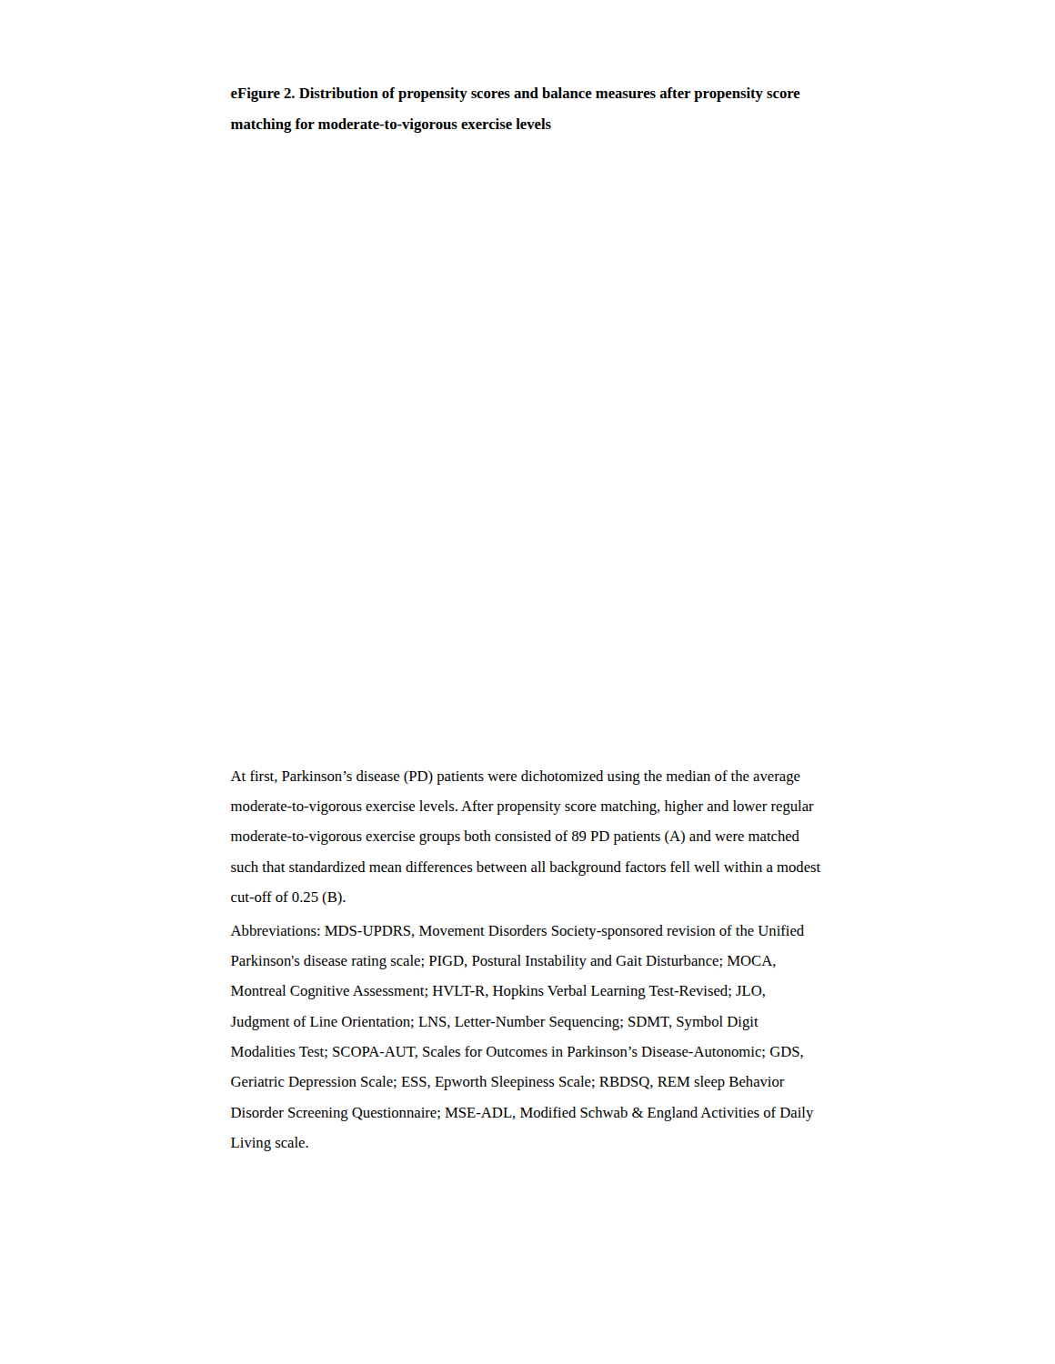eFigure 2. Distribution of propensity scores and balance measures after propensity score matching for moderate-to-vigorous exercise levels
At first, Parkinson’s disease (PD) patients were dichotomized using the median of the average moderate-to-vigorous exercise levels. After propensity score matching, higher and lower regular moderate-to-vigorous exercise groups both consisted of 89 PD patients (A) and were matched such that standardized mean differences between all background factors fell well within a modest cut-off of 0.25 (B).
Abbreviations: MDS-UPDRS, Movement Disorders Society-sponsored revision of the Unified Parkinson's disease rating scale; PIGD, Postural Instability and Gait Disturbance; MOCA, Montreal Cognitive Assessment; HVLT-R, Hopkins Verbal Learning Test-Revised; JLO, Judgment of Line Orientation; LNS, Letter-Number Sequencing; SDMT, Symbol Digit Modalities Test; SCOPA-AUT, Scales for Outcomes in Parkinson’s Disease-Autonomic; GDS, Geriatric Depression Scale; ESS, Epworth Sleepiness Scale; RBDSQ, REM sleep Behavior Disorder Screening Questionnaire; MSE-ADL, Modified Schwab & England Activities of Daily Living scale.